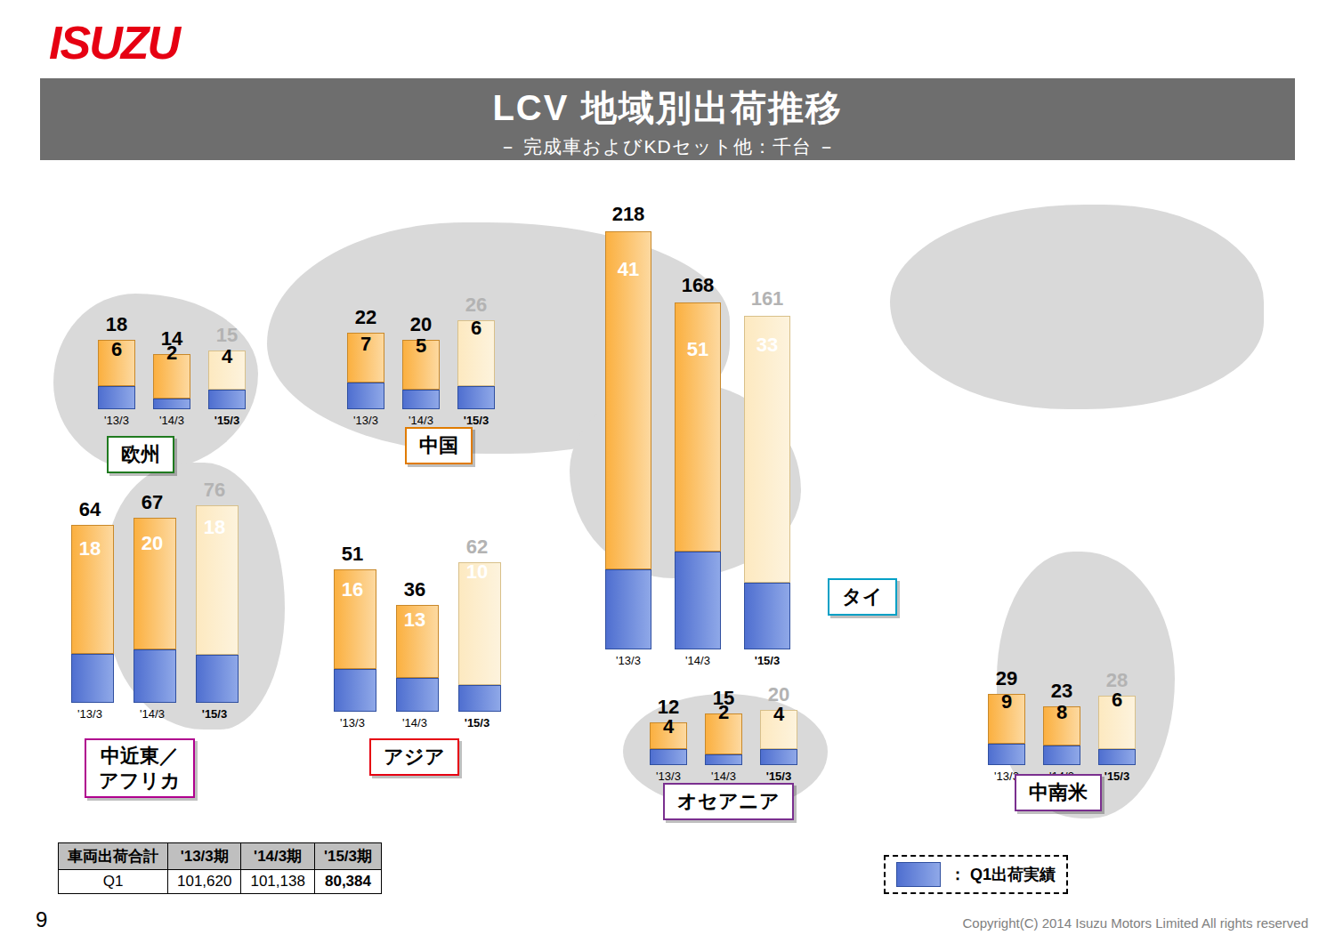ISUZU
LCV 地域別出荷推移
－ 完成車およびKDセット他：千台 －
18
6
'13/3
14
2
'14/3
15
4
'15/3
欧州
22
7
'13/3
20
5
'14/3
26
6
'15/3
中国
218
41
'13/3
168
51
'14/3
161
33
'15/3
タイ
64
18
'13/3
67
20
'14/3
76
18
'15/3
中近東／
アフリカ
51
16
'13/3
36
13
'14/3
62
10
'15/3
アジア
12
4
'13/3
15
2
'14/3
20
4
'15/3
オセアニア
29
9
'13/3
23
8
'14/3
28
6
'15/3
中南米
| 車両出荷合計 | '13/3期 | '14/3期 | '15/3期 |
| --- | --- | --- | --- |
| Q1 | 101,620 | 101,138 | 80,384 |
： Q1出荷実績
9
Copyright(C) 2014 Isuzu Motors Limited All rights reserved